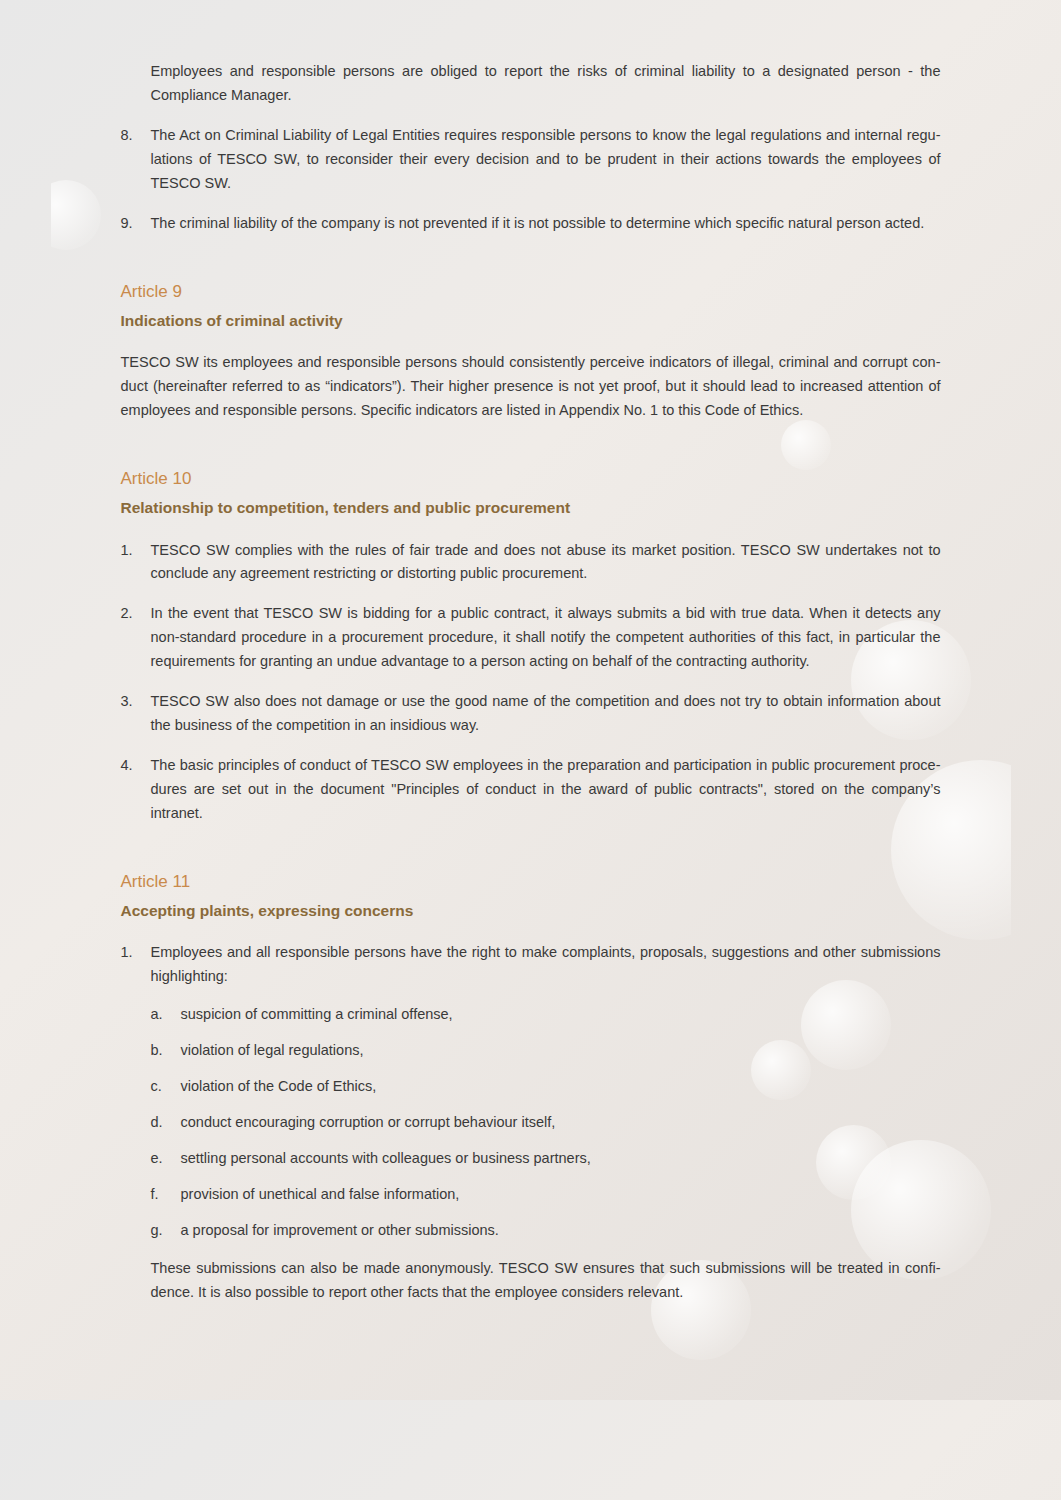Employees and responsible persons are obliged to report the risks of criminal liability to a designated person - the Compliance Manager.
The Act on Criminal Liability of Legal Entities requires responsible persons to know the legal regulations and internal regulations of TESCO SW, to reconsider their every decision and to be prudent in their actions towards the employees of TESCO SW.
The criminal liability of the company is not prevented if it is not possible to determine which specific natural person acted.
Article 9
Indications of criminal activity
TESCO SW its employees and responsible persons should consistently perceive indicators of illegal, criminal and corrupt conduct (hereinafter referred to as “indicators”). Their higher presence is not yet proof, but it should lead to increased attention of employees and responsible persons. Specific indicators are listed in Appendix No. 1 to this Code of Ethics.
Article 10
Relationship to competition, tenders and public procurement
TESCO SW complies with the rules of fair trade and does not abuse its market position. TESCO SW undertakes not to conclude any agreement restricting or distorting public procurement.
In the event that TESCO SW is bidding for a public contract, it always submits a bid with true data. When it detects any non-standard procedure in a procurement procedure, it shall notify the competent authorities of this fact, in particular the requirements for granting an undue advantage to a person acting on behalf of the contracting authority.
TESCO SW also does not damage or use the good name of the competition and does not try to obtain information about the business of the competition in an insidious way.
The basic principles of conduct of TESCO SW employees in the preparation and participation in public procurement procedures are set out in the document "Principles of conduct in the award of public contracts", stored on the company’s intranet.
Article 11
Accepting plaints, expressing concerns
Employees and all responsible persons have the right to make complaints, proposals, suggestions and other submissions highlighting:
suspicion of committing a criminal offense,
violation of legal regulations,
violation of the Code of Ethics,
conduct encouraging corruption or corrupt behaviour itself,
settling personal accounts with colleagues or business partners,
provision of unethical and false information,
a proposal for improvement or other submissions.
These submissions can also be made anonymously. TESCO SW ensures that such submissions will be treated in confidence. It is also possible to report other facts that the employee considers relevant.